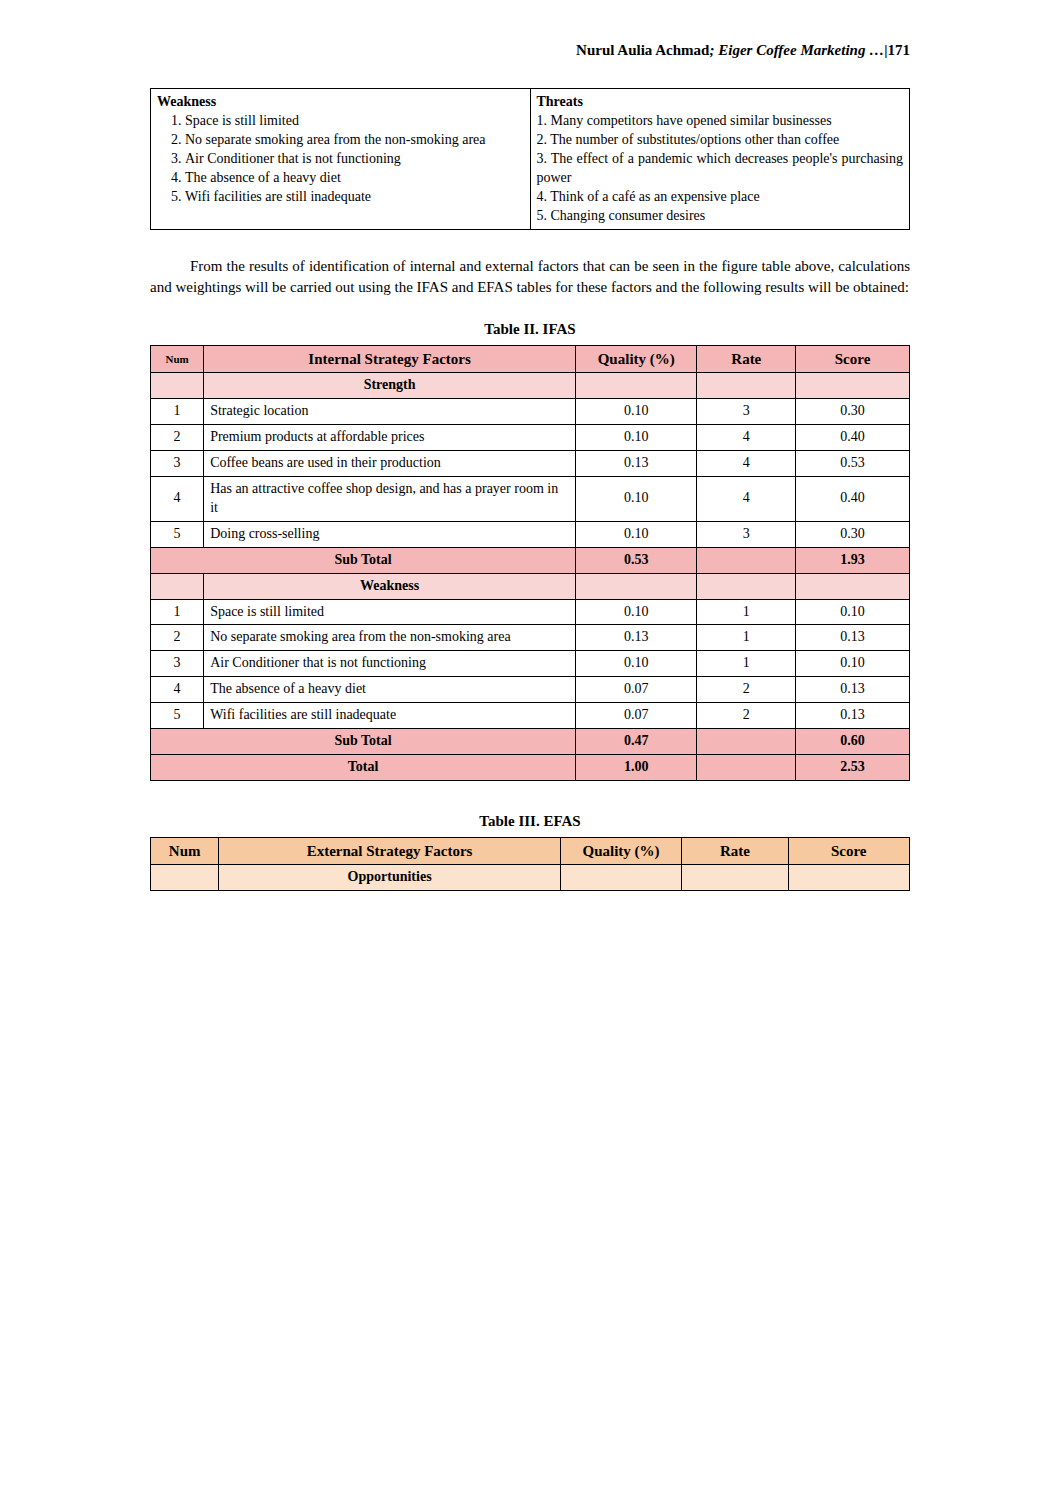Nurul Aulia Achmad; Eiger Coffee Marketing …|171
| Weakness Space is still limited No separate smoking area from the non-smoking area Air Conditioner that is not functioning The absence of a heavy diet Wifi facilities are still inadequate | Threats 1. Many competitors have opened similar businesses 2. The number of substitutes/options other than coffee 3. The effect of a pandemic which decreases people's purchasing power 4. Think of a café as an expensive place 5. Changing consumer desires |
From the results of identification of internal and external factors that can be seen in the figure table above, calculations and weightings will be carried out using the IFAS and EFAS tables for these factors and the following results will be obtained:
Table II. IFAS
| Num | Internal Strategy Factors | Quality (%) | Rate | Score |
| --- | --- | --- | --- | --- |
| | Strength | | | |
| 1 | Strategic location | 0.10 | 3 | 0.30 |
| 2 | Premium products at affordable prices | 0.10 | 4 | 0.40 |
| 3 | Coffee beans are used in their production | 0.13 | 4 | 0.53 |
| 4 | Has an attractive coffee shop design, and has a prayer room in it | 0.10 | 4 | 0.40 |
| 5 | Doing cross-selling | 0.10 | 3 | 0.30 |
| Sub Total | 0.53 | | 1.93 |
| | Weakness | | | |
| 1 | Space is still limited | 0.10 | 1 | 0.10 |
| 2 | No separate smoking area from the non-smoking area | 0.13 | 1 | 0.13 |
| 3 | Air Conditioner that is not functioning | 0.10 | 1 | 0.10 |
| 4 | The absence of a heavy diet | 0.07 | 2 | 0.13 |
| 5 | Wifi facilities are still inadequate | 0.07 | 2 | 0.13 |
| Sub Total | 0.47 | | 0.60 |
| Total | 1.00 | | 2.53 |
Table III. EFAS
| Num | External Strategy Factors | Quality (%) | Rate | Score |
| --- | --- | --- | --- | --- |
| | Opportunities | | | |